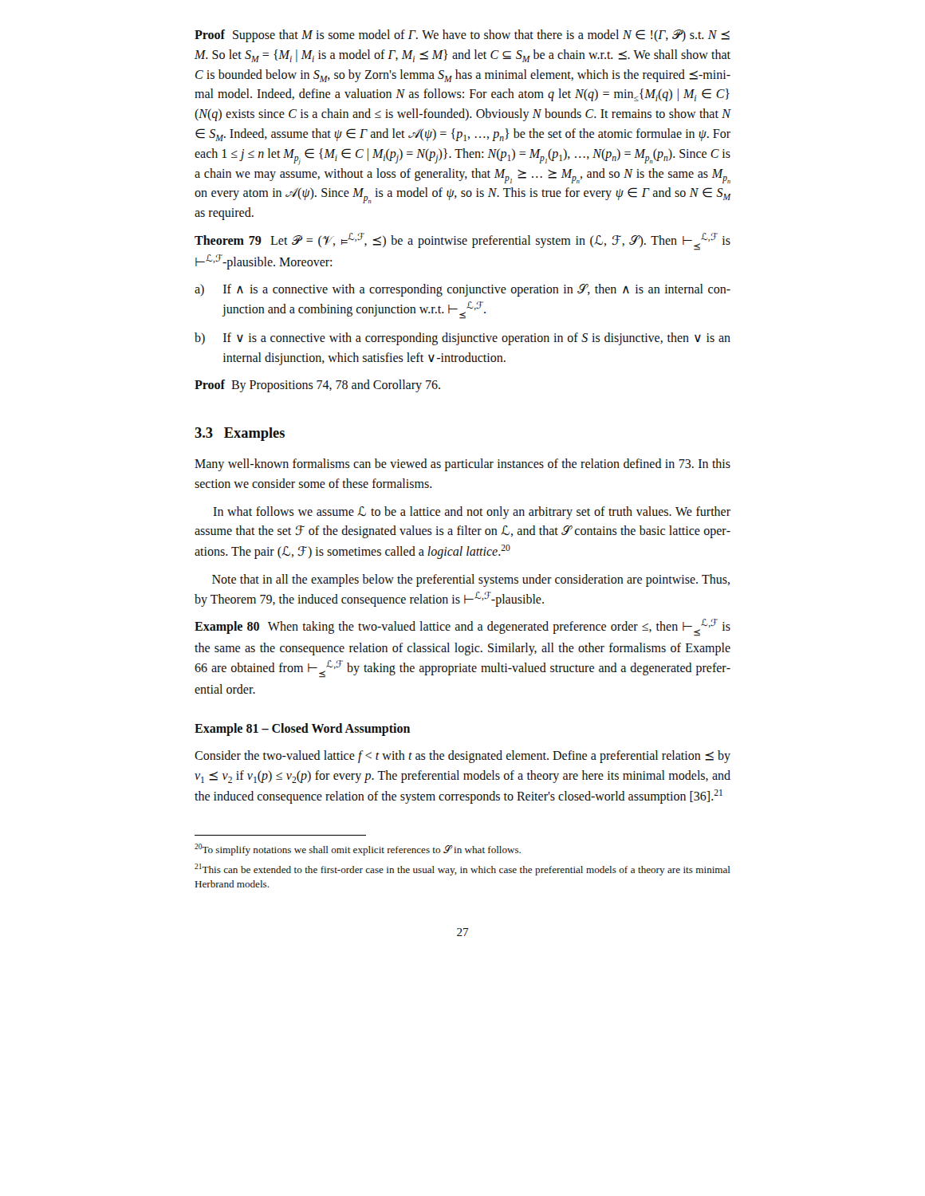Proof Suppose that M is some model of Γ. We have to show that there is a model N ∈ !(Γ, 𝒫) s.t. N ⪯ M. So let SM = {Mi | Mi is a model of Γ, Mi ⪯ M} and let C ⊆ SM be a chain w.r.t. ⪯. We shall show that C is bounded below in SM, so by Zorn's lemma SM has a minimal element, which is the required ⪯-minimal model. Indeed, define a valuation N as follows: For each atom q let N(q) = min≤{Mi(q) | Mi ∈ C} (N(q) exists since C is a chain and ≤ is well-founded). Obviously N bounds C. It remains to show that N ∈ SM. Indeed, assume that ψ ∈ Γ and let 𝒜(ψ) = {p1, …, pn} be the set of the atomic formulae in ψ. For each 1 ≤ j ≤ n let Mpj ∈ {Mi ∈ C | Mi(pj) = N(pj)}. Then: N(p1) = Mp1(p1), …, N(pn) = Mpn(pn). Since C is a chain we may assume, without a loss of generality, that Mp1 ⪰ … ⪰ Mpn, and so N is the same as Mpn on every atom in 𝒜(ψ). Since Mpn is a model of ψ, so is N. This is true for every ψ ∈ Γ and so N ∈ SM as required.
Theorem 79 Let 𝒫 = (𝒱, ⊨ℒ,ℱ, ⪯) be a pointwise preferential system in (ℒ, ℱ, 𝒮). Then ⊢⪯ℒ,ℱ is ⊢ℒ,ℱ-plausible. Moreover:
a) If ∧ is a connective with a corresponding conjunctive operation in 𝒮, then ∧ is an internal conjunction and a combining conjunction w.r.t. ⊢⪯ℒ,ℱ.
b) If ∨ is a connective with a corresponding disjunctive operation in of S is disjunctive, then ∨ is an internal disjunction, which satisfies left ∨-introduction.
Proof By Propositions 74, 78 and Corollary 76.
3.3 Examples
Many well-known formalisms can be viewed as particular instances of the relation defined in 73. In this section we consider some of these formalisms.
In what follows we assume ℒ to be a lattice and not only an arbitrary set of truth values. We further assume that the set ℱ of the designated values is a filter on ℒ, and that 𝒮 contains the basic lattice operations. The pair (ℒ, ℱ) is sometimes called a logical lattice.20
Note that in all the examples below the preferential systems under consideration are pointwise. Thus, by Theorem 79, the induced consequence relation is ⊢ℒ,ℱ-plausible.
Example 80 When taking the two-valued lattice and a degenerated preference order ≤, then ⊢⪯ℒ,ℱ is the same as the consequence relation of classical logic. Similarly, all the other formalisms of Example 66 are obtained from ⊢⪯ℒ,ℱ by taking the appropriate multi-valued structure and a degenerated preferential order.
Example 81 – Closed Word Assumption
Consider the two-valued lattice f < t with t as the designated element. Define a preferential relation ⪯ by ν1 ⪯ ν2 if ν1(p) ≤ ν2(p) for every p. The preferential models of a theory are here its minimal models, and the induced consequence relation of the system corresponds to Reiter's closed-world assumption [36].21
20 To simplify notations we shall omit explicit references to 𝒮 in what follows.
21 This can be extended to the first-order case in the usual way, in which case the preferential models of a theory are its minimal Herbrand models.
27